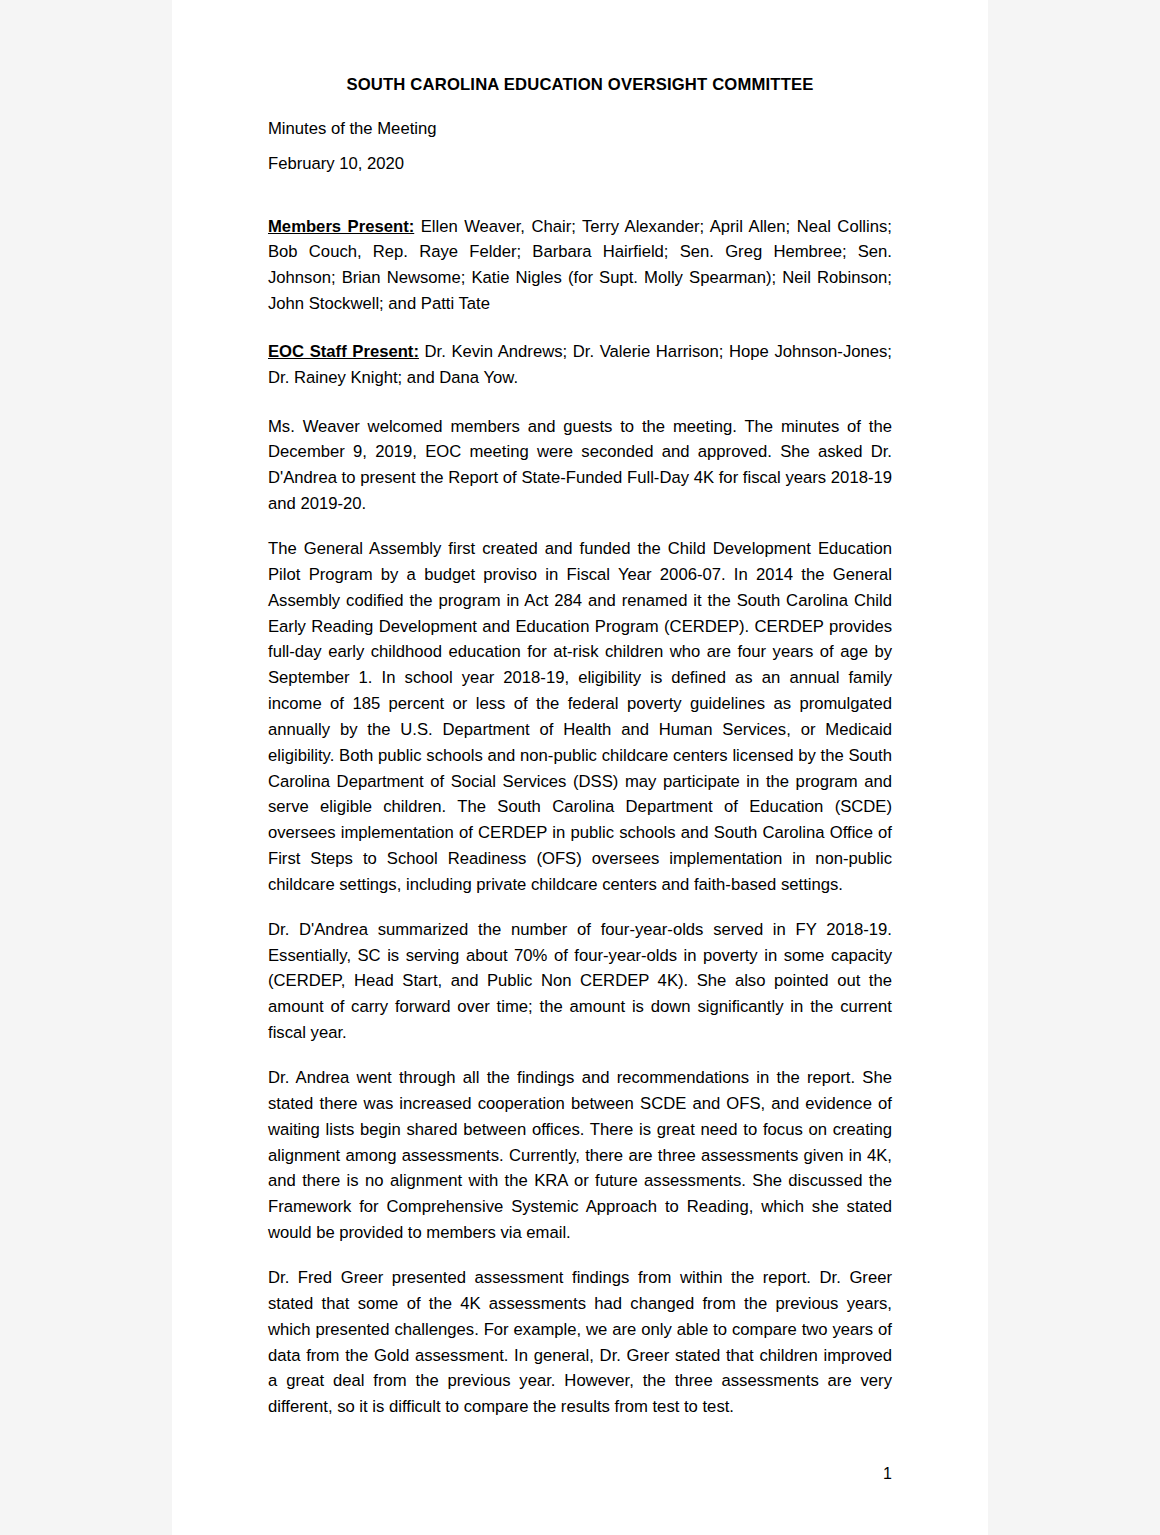SOUTH CAROLINA EDUCATION OVERSIGHT COMMITTEE
Minutes of the Meeting
February 10, 2020
Members Present: Ellen Weaver, Chair; Terry Alexander; April Allen; Neal Collins; Bob Couch, Rep. Raye Felder; Barbara Hairfield; Sen. Greg Hembree; Sen. Johnson; Brian Newsome; Katie Nigles (for Supt. Molly Spearman); Neil Robinson; John Stockwell; and Patti Tate
EOC Staff Present: Dr. Kevin Andrews; Dr. Valerie Harrison; Hope Johnson-Jones; Dr. Rainey Knight; and Dana Yow.
Ms. Weaver welcomed members and guests to the meeting. The minutes of the December 9, 2019, EOC meeting were seconded and approved. She asked Dr. D'Andrea to present the Report of State-Funded Full-Day 4K for fiscal years 2018-19 and 2019-20.
The General Assembly first created and funded the Child Development Education Pilot Program by a budget proviso in Fiscal Year 2006-07. In 2014 the General Assembly codified the program in Act 284 and renamed it the South Carolina Child Early Reading Development and Education Program (CERDEP). CERDEP provides full-day early childhood education for at-risk children who are four years of age by September 1. In school year 2018-19, eligibility is defined as an annual family income of 185 percent or less of the federal poverty guidelines as promulgated annually by the U.S. Department of Health and Human Services, or Medicaid eligibility. Both public schools and non-public childcare centers licensed by the South Carolina Department of Social Services (DSS) may participate in the program and serve eligible children. The South Carolina Department of Education (SCDE) oversees implementation of CERDEP in public schools and South Carolina Office of First Steps to School Readiness (OFS) oversees implementation in non-public childcare settings, including private childcare centers and faith-based settings.
Dr. D'Andrea summarized the number of four-year-olds served in FY 2018-19. Essentially, SC is serving about 70% of four-year-olds in poverty in some capacity (CERDEP, Head Start, and Public Non CERDEP 4K). She also pointed out the amount of carry forward over time; the amount is down significantly in the current fiscal year.
Dr. Andrea went through all the findings and recommendations in the report. She stated there was increased cooperation between SCDE and OFS, and evidence of waiting lists begin shared between offices. There is great need to focus on creating alignment among assessments. Currently, there are three assessments given in 4K, and there is no alignment with the KRA or future assessments. She discussed the Framework for Comprehensive Systemic Approach to Reading, which she stated would be provided to members via email.
Dr. Fred Greer presented assessment findings from within the report. Dr. Greer stated that some of the 4K assessments had changed from the previous years, which presented challenges. For example, we are only able to compare two years of data from the Gold assessment. In general, Dr. Greer stated that children improved a great deal from the previous year. However, the three assessments are very different, so it is difficult to compare the results from test to test.
1